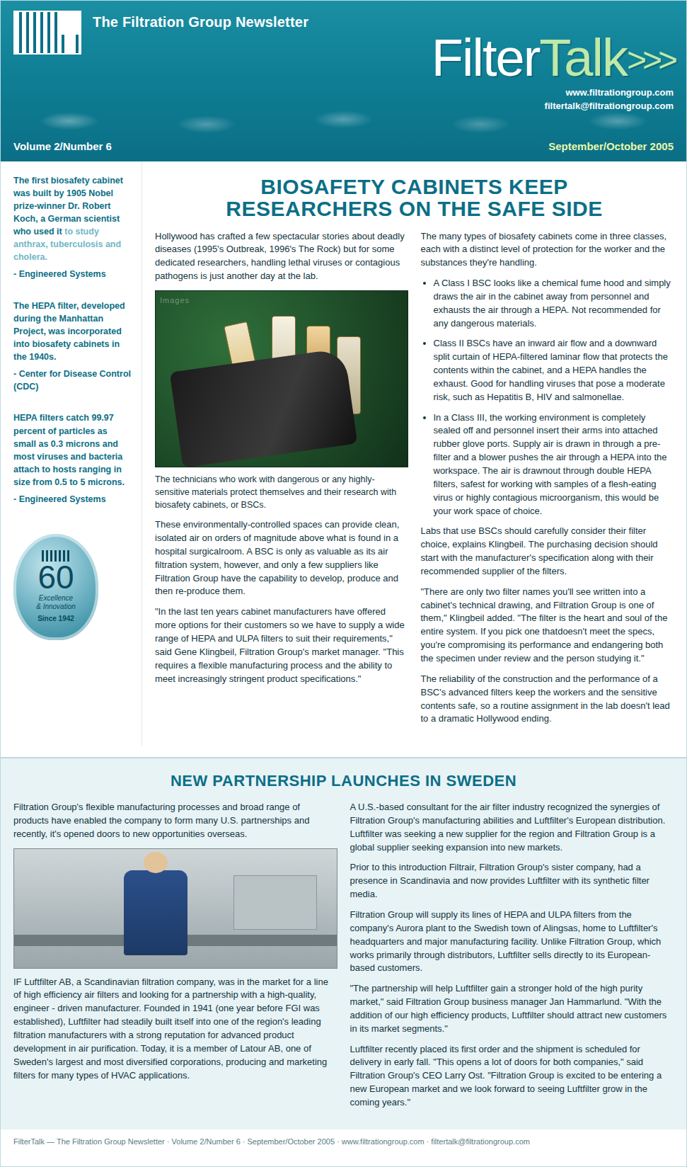The Filtration Group Newsletter
Filter Talk>>>
www.filtrationgroup.com
filtertalk@filtrationgroup.com
Volume 2/Number 6 September/October 2005
The first biosafety cabinet was built by 1905 Nobel prize-winner Dr. Robert Koch, a German scientist who used it to study anthrax, tuberculosis and cholera. - Engineered Systems
The HEPA filter, developed during the Manhattan Project, was incorporated into biosafety cabinets in the 1940s. - Center for Disease Control (CDC)
HEPA filters catch 99.97 percent of particles as small as 0.3 microns and most viruses and bacteria attach to hosts ranging in size from 0.5 to 5 microns. - Engineered Systems
60
Excellence
& Innovation
Since 1942
BIOSAFETY CABINETS KEEP
RESEARCHERS ON THE SAFE SIDE
Hollywood has crafted a few spectacular stories about deadly diseases (1995's Outbreak, 1996's The Rock) but for some dedicated researchers, handling lethal viruses or contagious pathogens is just another day at the lab.
Images
The technicians who work with dangerous or any highly-sensitive materials protect themselves and their research with biosafety cabinets, or BSCs.
These environmentally-controlled spaces can provide clean, isolated air on orders of magnitude above what is found in a hospital surgicalroom. A BSC is only as valuable as its air filtration system, however, and only a few suppliers like Filtration Group have the capability to develop, produce and then re-produce them.
"In the last ten years cabinet manufacturers have offered more options for their customers so we have to supply a wide range of HEPA and ULPA filters to suit their requirements," said Gene Klingbeil, Filtration Group's market manager. "This requires a flexible manufacturing process and the ability to meet increasingly stringent product specifications."
The many types of biosafety cabinets come in three classes, each with a distinct level of protection for the worker and the substances they're handling.
A Class I BSC looks like a chemical fume hood and simply draws the air in the cabinet away from personnel and exhausts the air through a HEPA. Not recommended for any dangerous materials.
Class II BSCs have an inward air flow and a downward split curtain of HEPA-filtered laminar flow that protects the contents within the cabinet, and a HEPA handles the exhaust. Good for handling viruses that pose a moderate risk, such as Hepatitis B, HIV and salmonellae.
In a Class III, the working environment is completely sealed off and personnel insert their arms into attached rubber glove ports. Supply air is drawn in through a pre-filter and a blower pushes the air through a HEPA into the workspace. The air is drawnout through double HEPA filters, safest for working with samples of a flesh-eating virus or highly contagious microorganism, this would be your work space of choice.
Labs that use BSCs should carefully consider their filter choice, explains Klingbeil. The purchasing decision should start with the manufacturer's specification along with their recommended supplier of the filters.
"There are only two filter names you'll see written into a cabinet's technical drawing, and Filtration Group is one of them," Klingbeil added. "The filter is the heart and soul of the entire system. If you pick one thatdoesn't meet the specs, you're compromising its performance and endangering both the specimen under review and the person studying it."
The reliability of the construction and the performance of a BSC's advanced filters keep the workers and the sensitive contents safe, so a routine assignment in the lab doesn't lead to a dramatic Hollywood ending.
NEW PARTNERSHIP LAUNCHES IN SWEDEN
Filtration Group's flexible manufacturing processes and broad range of products have enabled the company to form many U.S. partnerships and recently, it's opened doors to new opportunities overseas.
IF Luftfilter AB, a Scandinavian filtration company, was in the market for a line of high efficiency air filters and looking for a partnership with a high-quality, engineer - driven manufacturer. Founded in 1941 (one year before FGI was established), Luftfilter had steadily built itself into one of the region's leading filtration manufacturers with a strong reputation for advanced product development in air purification. Today, it is a member of Latour AB, one of Sweden's largest and most diversified corporations, producing and marketing filters for many types of HVAC applications.
A U.S.-based consultant for the air filter industry recognized the synergies of Filtration Group's manufacturing abilities and Luftfilter's European distribution. Luftfilter was seeking a new supplier for the region and Filtration Group is a global supplier seeking expansion into new markets.
Prior to this introduction Filtrair, Filtration Group's sister company, had a presence in Scandinavia and now provides Luftfilter with its synthetic filter media.
Filtration Group will supply its lines of HEPA and ULPA filters from the company's Aurora plant to the Swedish town of Alingsas, home to Luftfilter's headquarters and major manufacturing facility. Unlike Filtration Group, which works primarily through distributors, Luftfilter sells directly to its European-based customers.
"The partnership will help Luftfilter gain a stronger hold of the high purity market," said Filtration Group business manager Jan Hammarlund. "With the addition of our high efficiency products, Luftfilter should attract new customers in its market segments."
Luftfilter recently placed its first order and the shipment is scheduled for delivery in early fall. "This opens a lot of doors for both companies," said Filtration Group's CEO Larry Ost. "Filtration Group is excited to be entering a new European market and we look forward to seeing Luftfilter grow in the coming years."
FilterTalk — The Filtration Group Newsletter · Volume 2/Number 6 · September/October 2005 · www.filtrationgroup.com · filtertalk@filtrationgroup.com